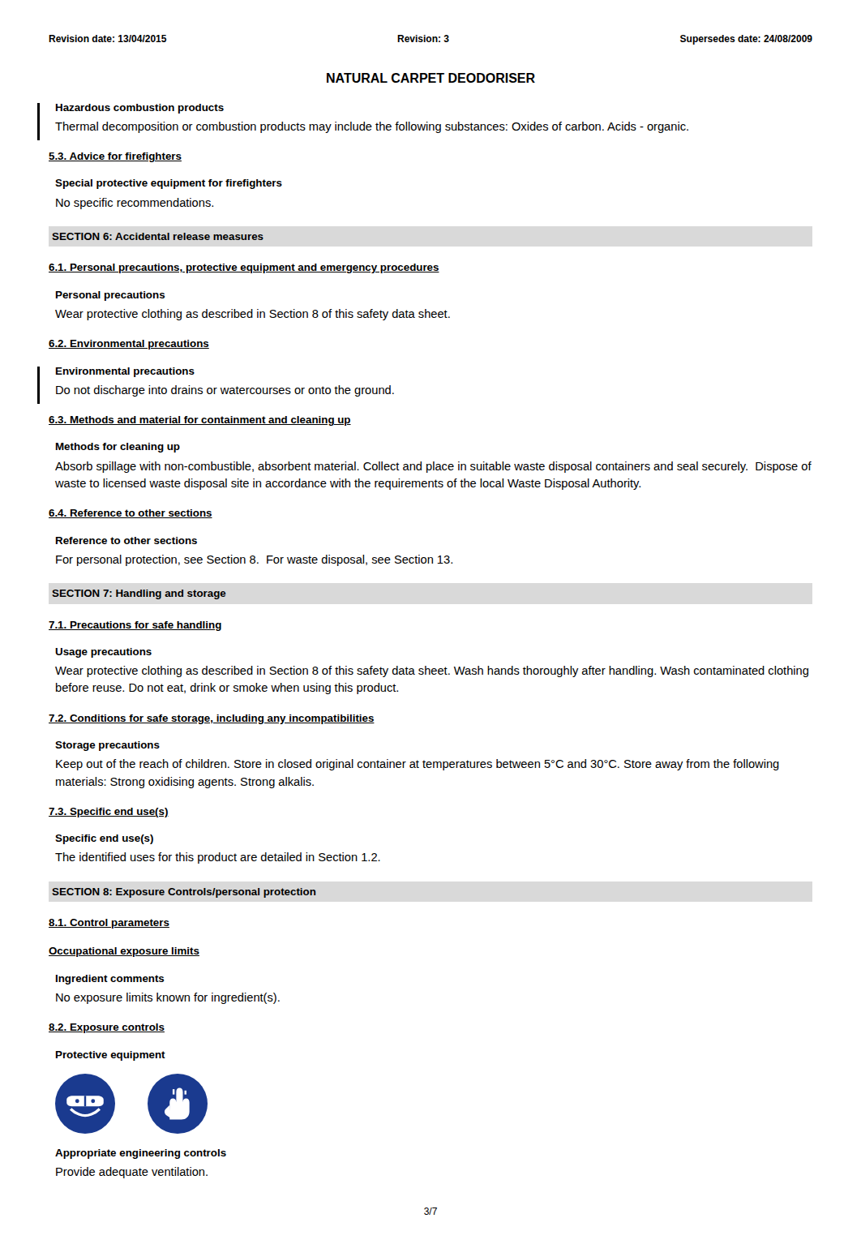Revision date: 13/04/2015 Revision: 3 Supersedes date: 24/08/2009
NATURAL CARPET DEODORISER
Hazardous combustion products
Thermal decomposition or combustion products may include the following substances: Oxides of carbon. Acids - organic.
5.3. Advice for firefighters
Special protective equipment for firefighters
No specific recommendations.
SECTION 6: Accidental release measures
6.1. Personal precautions, protective equipment and emergency procedures
Personal precautions
Wear protective clothing as described in Section 8 of this safety data sheet.
6.2. Environmental precautions
Environmental precautions
Do not discharge into drains or watercourses or onto the ground.
6.3. Methods and material for containment and cleaning up
Methods for cleaning up
Absorb spillage with non-combustible, absorbent material. Collect and place in suitable waste disposal containers and seal securely. Dispose of waste to licensed waste disposal site in accordance with the requirements of the local Waste Disposal Authority.
6.4. Reference to other sections
Reference to other sections
For personal protection, see Section 8. For waste disposal, see Section 13.
SECTION 7: Handling and storage
7.1. Precautions for safe handling
Usage precautions
Wear protective clothing as described in Section 8 of this safety data sheet. Wash hands thoroughly after handling. Wash contaminated clothing before reuse. Do not eat, drink or smoke when using this product.
7.2. Conditions for safe storage, including any incompatibilities
Storage precautions
Keep out of the reach of children. Store in closed original container at temperatures between 5°C and 30°C. Store away from the following materials: Strong oxidising agents. Strong alkalis.
7.3. Specific end use(s)
Specific end use(s)
The identified uses for this product are detailed in Section 1.2.
SECTION 8: Exposure Controls/personal protection
8.1. Control parameters
Occupational exposure limits
Ingredient comments
No exposure limits known for ingredient(s).
8.2. Exposure controls
Protective equipment
Appropriate engineering controls
Provide adequate ventilation.
3/7